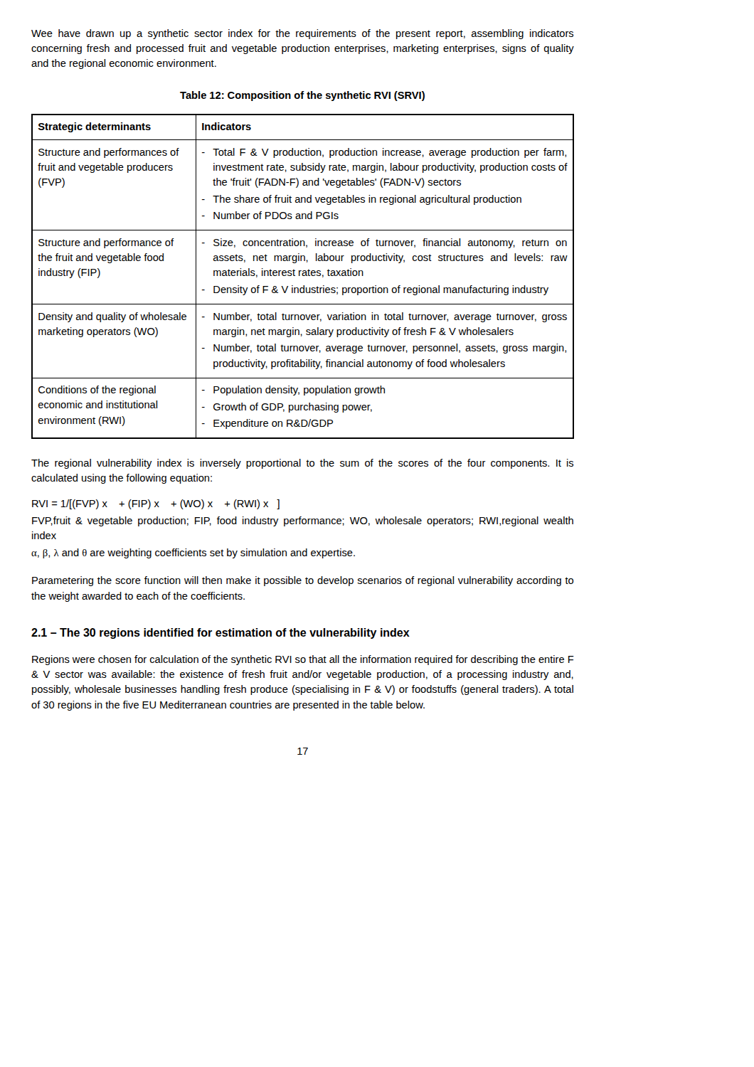Wee have drawn up a synthetic sector index for the requirements of the present report, assembling indicators concerning fresh and processed fruit and vegetable production enterprises, marketing enterprises, signs of quality and the regional economic environment.
Table 12: Composition of the synthetic RVI (SRVI)
| Strategic determinants | Indicators |
| --- | --- |
| Structure and performances of fruit and vegetable producers (FVP) | Total F & V production, production increase, average production per farm, investment rate, subsidy rate, margin, labour productivity, production costs of the 'fruit' (FADN-F) and 'vegetables' (FADN-V) sectors The share of fruit and vegetables in regional agricultural production Number of PDOs and PGIs |
| Structure and performance of the fruit and vegetable food industry (FIP) | Size, concentration, increase of turnover, financial autonomy, return on assets, net margin, labour productivity, cost structures and levels: raw materials, interest rates, taxation Density of F & V industries; proportion of regional manufacturing industry |
| Density and quality of wholesale marketing operators (WO) | Number, total turnover, variation in total turnover, average turnover, gross margin, net margin, salary productivity of fresh F & V wholesalers Number, total turnover, average turnover, personnel, assets, gross margin, productivity, profitability, financial autonomy of food wholesalers |
| Conditions of the regional economic and institutional environment (RWI) | Population density, population growth Growth of GDP, purchasing power, Expenditure on R&D/GDP |
The regional vulnerability index is inversely proportional to the sum of the scores of the four components. It is calculated using the following equation:
RVI = 1/[(FVP) x + (FIP) x + (WO) x + (RWI) x ]
FVP,fruit & vegetable production; FIP, food industry performance; WO, wholesale operators; RWI,regional wealth index
α, β, λ and θ are weighting coefficients set by simulation and expertise.
Parametering the score function will then make it possible to develop scenarios of regional vulnerability according to the weight awarded to each of the coefficients.
2.1 – The 30 regions identified for estimation of the vulnerability index
Regions were chosen for calculation of the synthetic RVI so that all the information required for describing the entire F & V sector was available: the existence of fresh fruit and/or vegetable production, of a processing industry and, possibly, wholesale businesses handling fresh produce (specialising in F & V) or foodstuffs (general traders). A total of 30 regions in the five EU Mediterranean countries are presented in the table below.
17